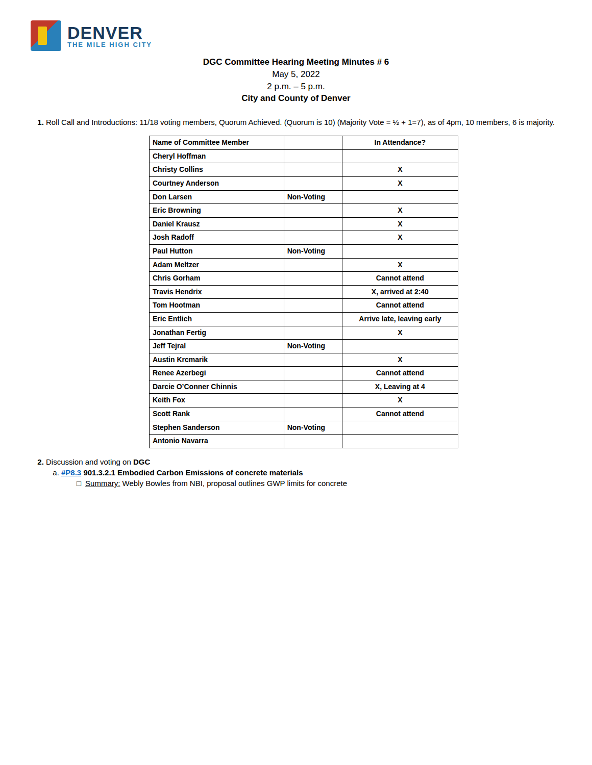DENVER
THE MILE HIGH CITY
DGC Committee Hearing Meeting Minutes # 6
May 5, 2022
2 p.m. – 5 p.m.
City and County of Denver
Roll Call and Introductions: 11/18 voting members, Quorum Achieved. (Quorum is 10) (Majority Vote = ½ + 1=7), as of 4pm, 10 members, 6 is majority.
| Name of Committee Member | | In Attendance? |
| --- | --- | --- |
| Cheryl Hoffman | | |
| Christy Collins | | X |
| Courtney Anderson | | X |
| Don Larsen | Non-Voting | |
| Eric Browning | | X |
| Daniel Krausz | | X |
| Josh Radoff | | X |
| Paul Hutton | Non-Voting | |
| Adam Meltzer | | X |
| Chris Gorham | | Cannot attend |
| Travis Hendrix | | X, arrived at 2:40 |
| Tom Hootman | | Cannot attend |
| Eric Entlich | | Arrive late, leaving early |
| Jonathan Fertig | | X |
| Jeff Tejral | Non-Voting | |
| Austin Krcmarik | | X |
| Renee Azerbegi | | Cannot attend |
| Darcie O’Conner Chinnis | | X, Leaving at 4 |
| Keith Fox | | X |
| Scott Rank | | Cannot attend |
| Stephen Sanderson | Non-Voting | |
| Antonio Navarra | | |
Discussion and voting on DGC
#P8.3 901.3.2.1 Embodied Carbon Emissions of concrete materials
Summary: Webly Bowles from NBI, proposal outlines GWP limits for concrete